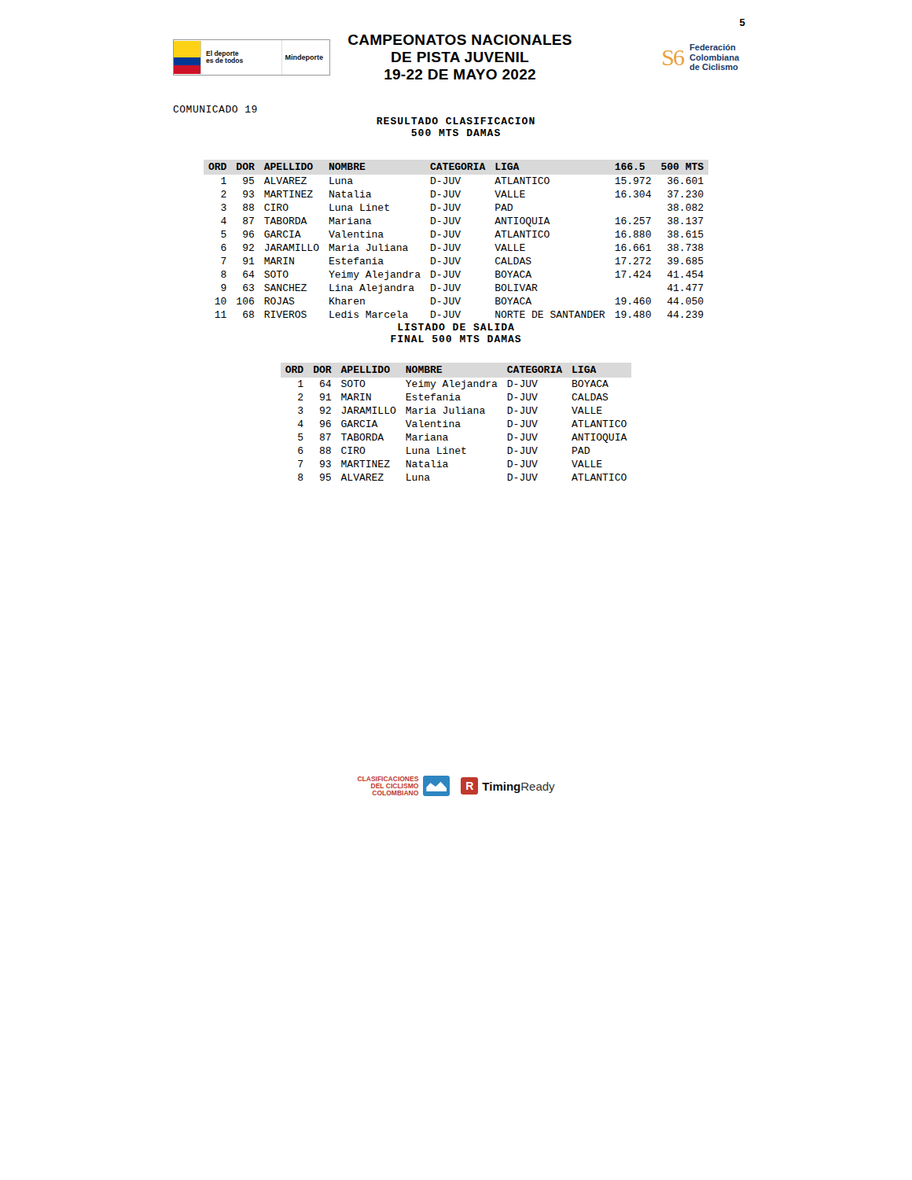5
El deporte
es de todos
Mindeporte
CAMPEONATOS NACIONALES DE PISTA JUVENIL
19-22 DE MAYO 2022
S6
Federación
Colombiana
de Ciclismo
COMUNICADO 19
RESULTADO CLASIFICACION
500 MTS DAMAS
| ORD | DOR | APELLIDO | NOMBRE | CATEGORIA | LIGA | 166.5 | 500 MTS |
| --- | --- | --- | --- | --- | --- | --- | --- |
| 1 | 95 | ALVAREZ | Luna | D-JUV | ATLANTICO | 15.972 | 36.601 |
| 2 | 93 | MARTINEZ | Natalia | D-JUV | VALLE | 16.304 | 37.230 |
| 3 | 88 | CIRO | Luna Linet | D-JUV | PAD | | 38.082 |
| 4 | 87 | TABORDA | Mariana | D-JUV | ANTIOQUIA | 16.257 | 38.137 |
| 5 | 96 | GARCIA | Valentina | D-JUV | ATLANTICO | 16.880 | 38.615 |
| 6 | 92 | JARAMILLO | Maria Juliana | D-JUV | VALLE | 16.661 | 38.738 |
| 7 | 91 | MARIN | Estefania | D-JUV | CALDAS | 17.272 | 39.685 |
| 8 | 64 | SOTO | Yeimy Alejandra | D-JUV | BOYACA | 17.424 | 41.454 |
| 9 | 63 | SANCHEZ | Lina Alejandra | D-JUV | BOLIVAR | | 41.477 |
| 10 | 106 | ROJAS | Kharen | D-JUV | BOYACA | 19.460 | 44.050 |
| 11 | 68 | RIVEROS | Ledis Marcela | D-JUV | NORTE DE SANTANDER | 19.480 | 44.239 |
LISTADO DE SALIDA
FINAL 500 MTS DAMAS
| ORD | DOR | APELLIDO | NOMBRE | CATEGORIA | LIGA |
| --- | --- | --- | --- | --- | --- |
| 1 | 64 | SOTO | Yeimy Alejandra | D-JUV | BOYACA |
| 2 | 91 | MARIN | Estefania | D-JUV | CALDAS |
| 3 | 92 | JARAMILLO | Maria Juliana | D-JUV | VALLE |
| 4 | 96 | GARCIA | Valentina | D-JUV | ATLANTICO |
| 5 | 87 | TABORDA | Mariana | D-JUV | ANTIOQUIA |
| 6 | 88 | CIRO | Luna Linet | D-JUV | PAD |
| 7 | 93 | MARTINEZ | Natalia | D-JUV | VALLE |
| 8 | 95 | ALVAREZ | Luna | D-JUV | ATLANTICO |
CLASIFICACIONES
DEL CICLISMO
COLOMBIANO
R
Timing Ready